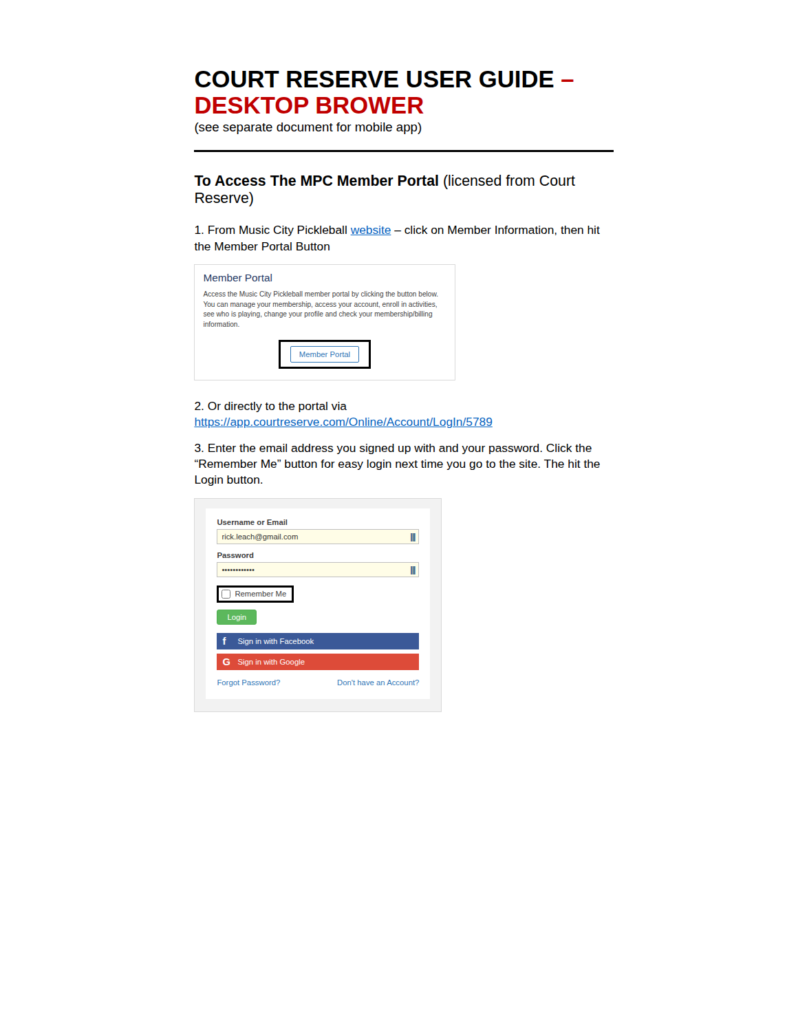COURT RESERVE USER GUIDE – DESKTOP BROWER
(see separate document for mobile app)
To Access The MPC Member Portal (licensed from Court Reserve)
1. From Music City Pickleball website – click on Member Information, then hit the Member Portal Button
Member Portal
Access the Music City Pickleball member portal by clicking the button below. You can manage your membership, access your account, enroll in activities, see who is playing, change your profile and check your membership/billing information.
Member Portal
2. Or directly to the portal via https://app.courtreserve.com/Online/Account/LogIn/5789
3. Enter the email address you signed up with and your password. Click the “Remember Me” button for easy login next time you go to the site. The hit the Login button.
Username or Email
rick.leach@gmail.com |||
Password
•••••••••••• |||
Remember Me
Login
f Sign in with Facebook
G Sign in with Google
Forgot Password? Don't have an Account?